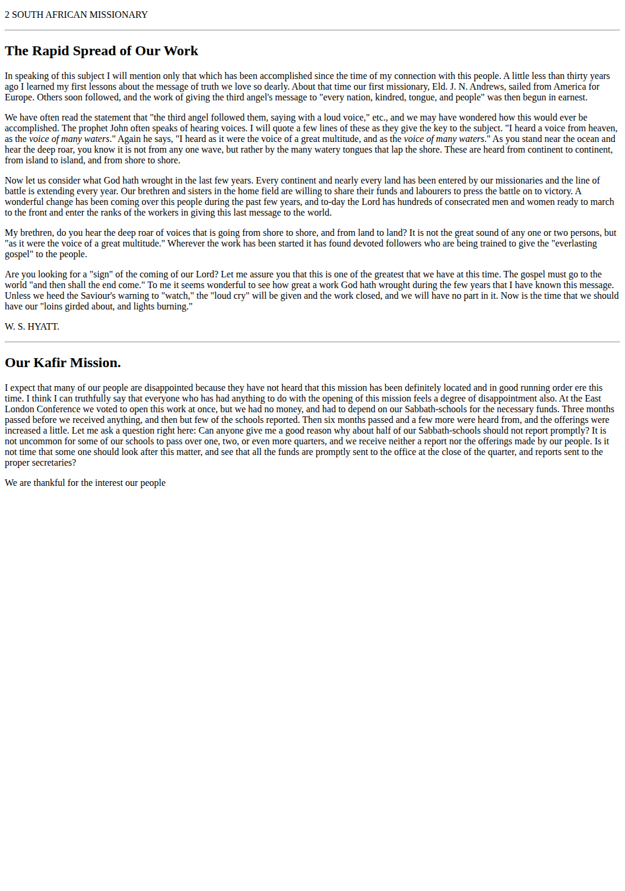2 SOUTH AFRICAN MISSIONARY
The Rapid Spread of Our Work
In speaking of this subject I will mention only that which has been accomplished since the time of my connection with this people. A little less than thirty years ago I learned my first lessons about the message of truth we love so dearly. About that time our first missionary, Eld. J. N. Andrews, sailed from America for Europe. Others soon followed, and the work of giving the third angel's message to "every nation, kindred, tongue, and people" was then begun in earnest.
We have often read the statement that "the third angel followed them, saying with a loud voice," etc., and we may have wondered how this would ever be accomplished. The prophet John often speaks of hearing voices. I will quote a few lines of these as they give the key to the subject. "I heard a voice from heaven, as the voice of many waters." Again he says, "I heard as it were the voice of a great multitude, and as the voice of many waters." As you stand near the ocean and hear the deep roar, you know it is not from any one wave, but rather by the many watery tongues that lap the shore. These are heard from continent to continent, from island to island, and from shore to shore.
Now let us consider what God hath wrought in the last few years. Every continent and nearly every land has been entered by our missionaries and the line of battle is extending every year. Our brethren and sisters in the home field are willing to share their funds and labourers to press the battle on to victory. A wonderful change has been coming over this people during the past few years, and to-day the Lord has hundreds of consecrated men and women ready to march to the front and enter the ranks of the workers in giving this last message to the world.
My brethren, do you hear the deep roar of voices that is going from shore to shore, and from land to land? It is not the great sound of any one or two persons, but "as it were the voice of a great multitude." Wherever the work has been started it has found devoted followers who are being trained to give the "everlasting gospel" to the people.
Are you looking for a "sign" of the coming of our Lord? Let me assure you that this is one of the greatest that we have at this time. The gospel must go to the world "and then shall the end come." To me it seems wonderful to see how great a work God hath wrought during the few years that I have known this message. Unless we heed the Saviour's warning to "watch," the "loud cry" will be given and the work closed, and we will have no part in it. Now is the time that we should have our "loins girded about, and lights burning."
W. S. HYATT.
Our Kafir Mission.
I expect that many of our people are disappointed because they have not heard that this mission has been definitely located and in good running order ere this time. I think I can truthfully say that everyone who has had anything to do with the opening of this mission feels a degree of disappointment also. At the East London Conference we voted to open this work at once, but we had no money, and had to depend on our Sabbath-schools for the necessary funds. Three months passed before we received anything, and then but few of the schools reported. Then six months passed and a few more were heard from, and the offerings were increased a little. Let me ask a question right here: Can anyone give me a good reason why about half of our Sabbath-schools should not report promptly? It is not uncommon for some of our schools to pass over one, two, or even more quarters, and we receive neither a report nor the offerings made by our people. Is it not time that some one should look after this matter, and see that all the funds are promptly sent to the office at the close of the quarter, and reports sent to the proper secretaries?
We are thankful for the interest our people